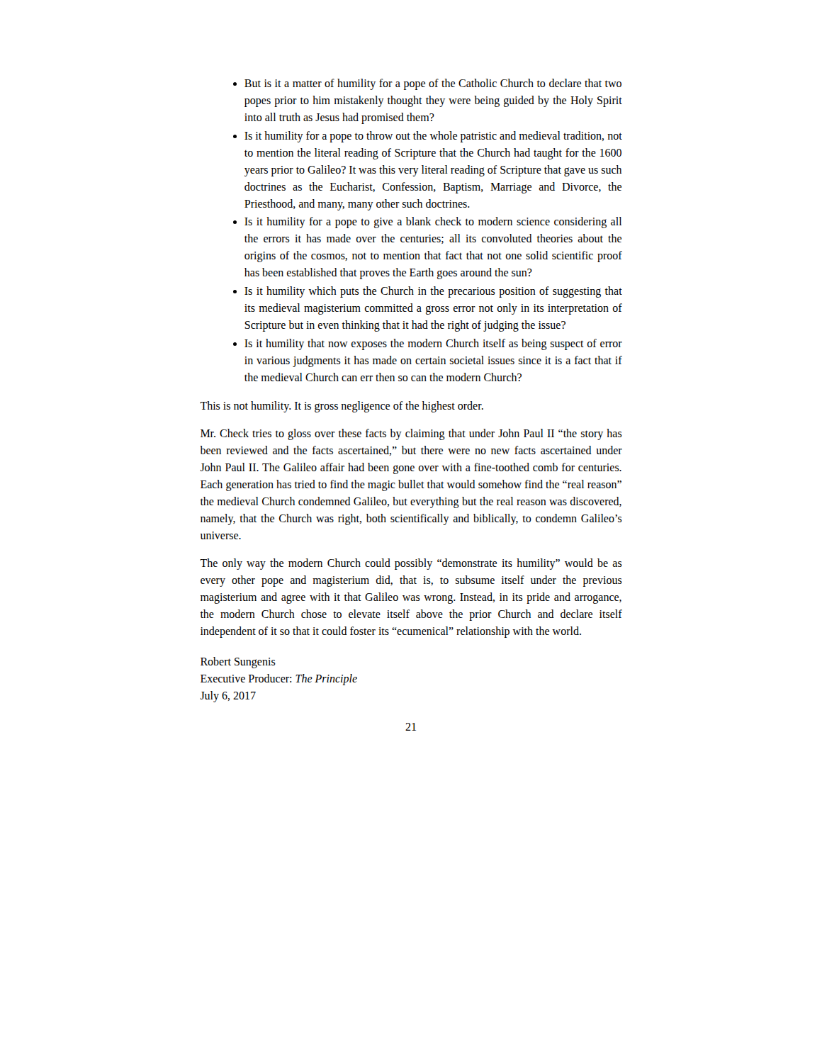But is it a matter of humility for a pope of the Catholic Church to declare that two popes prior to him mistakenly thought they were being guided by the Holy Spirit into all truth as Jesus had promised them?
Is it humility for a pope to throw out the whole patristic and medieval tradition, not to mention the literal reading of Scripture that the Church had taught for the 1600 years prior to Galileo? It was this very literal reading of Scripture that gave us such doctrines as the Eucharist, Confession, Baptism, Marriage and Divorce, the Priesthood, and many, many other such doctrines.
Is it humility for a pope to give a blank check to modern science considering all the errors it has made over the centuries; all its convoluted theories about the origins of the cosmos, not to mention that fact that not one solid scientific proof has been established that proves the Earth goes around the sun?
Is it humility which puts the Church in the precarious position of suggesting that its medieval magisterium committed a gross error not only in its interpretation of Scripture but in even thinking that it had the right of judging the issue?
Is it humility that now exposes the modern Church itself as being suspect of error in various judgments it has made on certain societal issues since it is a fact that if the medieval Church can err then so can the modern Church?
This is not humility. It is gross negligence of the highest order.
Mr. Check tries to gloss over these facts by claiming that under John Paul II “the story has been reviewed and the facts ascertained,” but there were no new facts ascertained under John Paul II. The Galileo affair had been gone over with a fine-toothed comb for centuries. Each generation has tried to find the magic bullet that would somehow find the “real reason” the medieval Church condemned Galileo, but everything but the real reason was discovered, namely, that the Church was right, both scientifically and biblically, to condemn Galileo’s universe.
The only way the modern Church could possibly “demonstrate its humility” would be as every other pope and magisterium did, that is, to subsume itself under the previous magisterium and agree with it that Galileo was wrong. Instead, in its pride and arrogance, the modern Church chose to elevate itself above the prior Church and declare itself independent of it so that it could foster its “ecumenical” relationship with the world.
Robert Sungenis
Executive Producer: The Principle
July 6, 2017
21